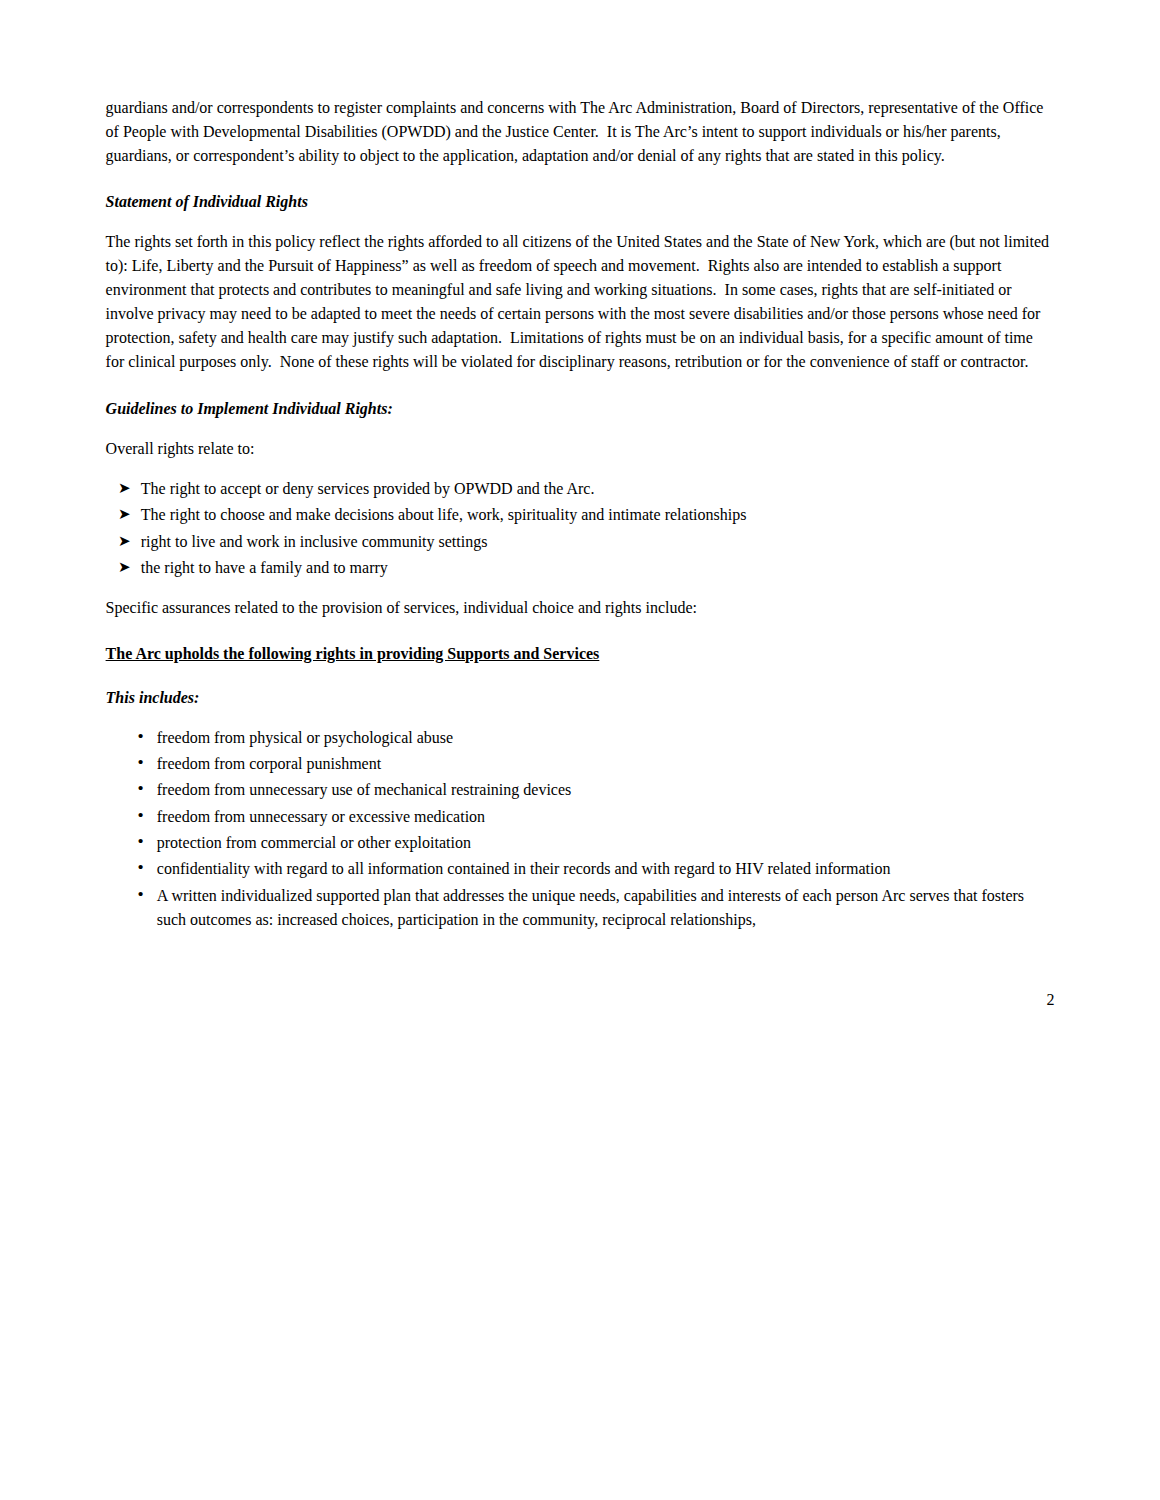guardians and/or correspondents to register complaints and concerns with The Arc Administration, Board of Directors, representative of the Office of People with Developmental Disabilities (OPWDD) and the Justice Center. It is The Arc’s intent to support individuals or his/her parents, guardians, or correspondent’s ability to object to the application, adaptation and/or denial of any rights that are stated in this policy.
Statement of Individual Rights
The rights set forth in this policy reflect the rights afforded to all citizens of the United States and the State of New York, which are (but not limited to): Life, Liberty and the Pursuit of Happiness” as well as freedom of speech and movement. Rights also are intended to establish a support environment that protects and contributes to meaningful and safe living and working situations. In some cases, rights that are self-initiated or involve privacy may need to be adapted to meet the needs of certain persons with the most severe disabilities and/or those persons whose need for protection, safety and health care may justify such adaptation. Limitations of rights must be on an individual basis, for a specific amount of time for clinical purposes only. None of these rights will be violated for disciplinary reasons, retribution or for the convenience of staff or contractor.
Guidelines to Implement Individual Rights:
Overall rights relate to:
The right to accept or deny services provided by OPWDD and the Arc.
The right to choose and make decisions about life, work, spirituality and intimate relationships
right to live and work in inclusive community settings
the right to have a family and to marry
Specific assurances related to the provision of services, individual choice and rights include:
The Arc upholds the following rights in providing Supports and Services
This includes:
freedom from physical or psychological abuse
freedom from corporal punishment
freedom from unnecessary use of mechanical restraining devices
freedom from unnecessary or excessive medication
protection from commercial or other exploitation
confidentiality with regard to all information contained in their records and with regard to HIV related information
A written individualized supported plan that addresses the unique needs, capabilities and interests of each person Arc serves that fosters such outcomes as: increased choices, participation in the community, reciprocal relationships,
2